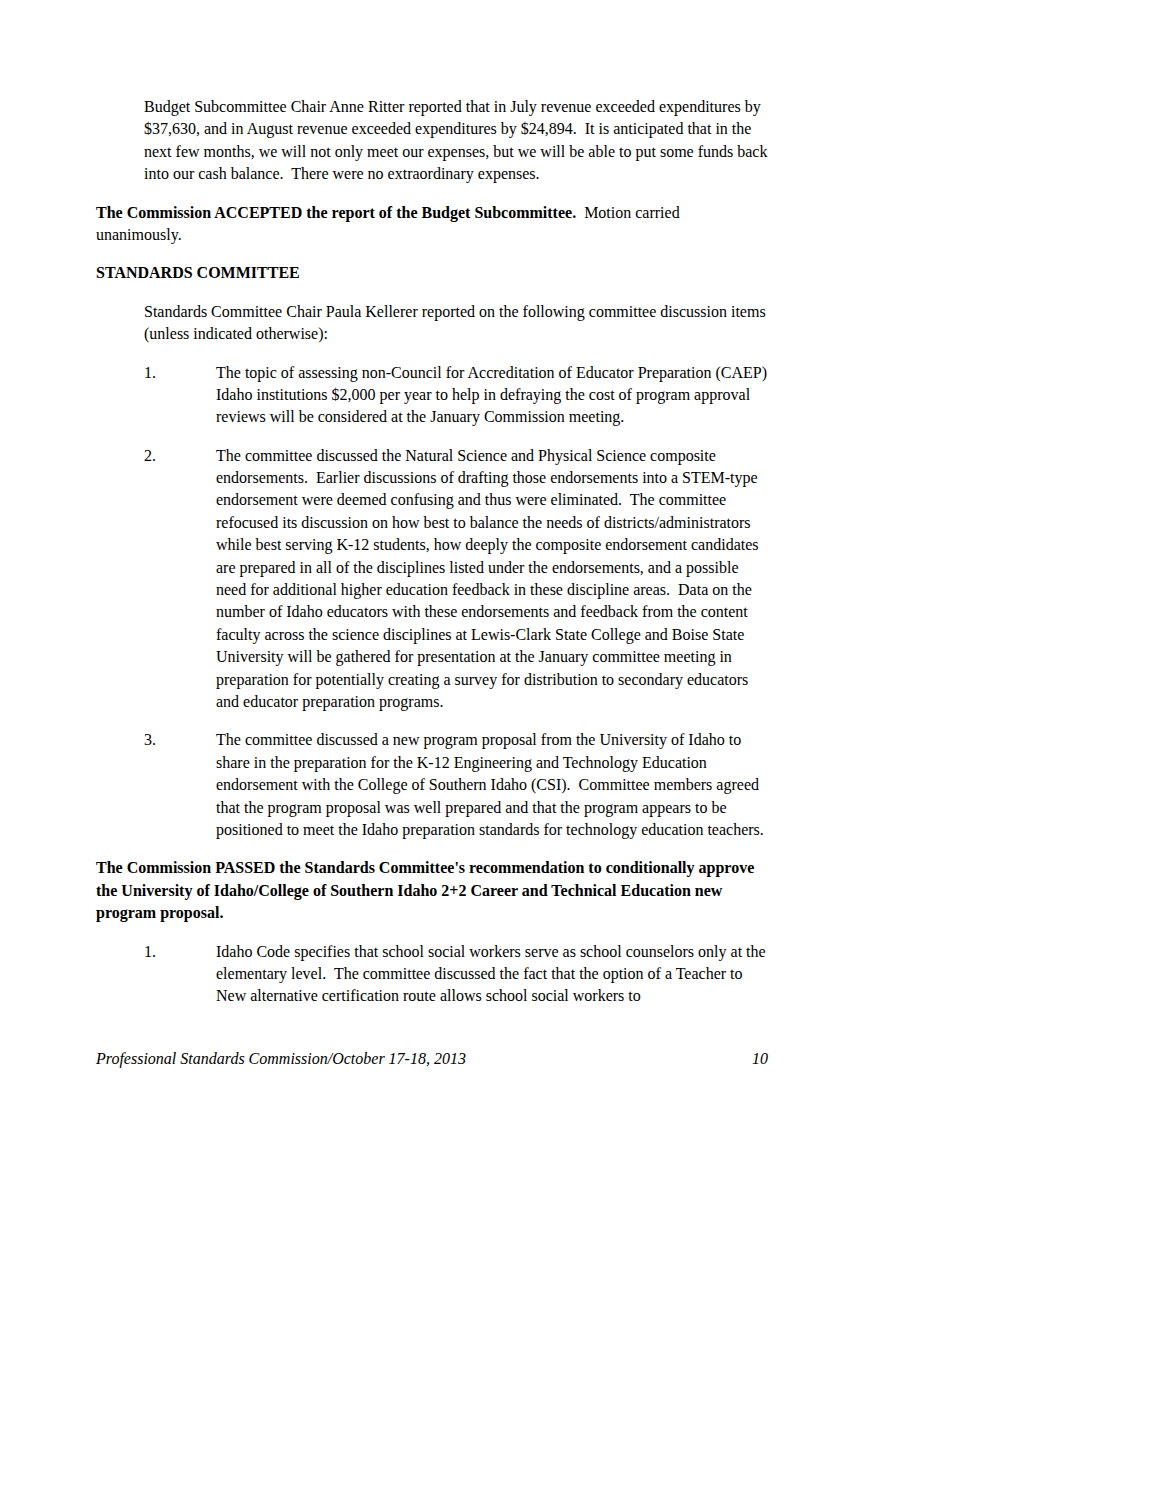Budget Subcommittee Chair Anne Ritter reported that in July revenue exceeded expenditures by $37,630, and in August revenue exceeded expenditures by $24,894. It is anticipated that in the next few months, we will not only meet our expenses, but we will be able to put some funds back into our cash balance. There were no extraordinary expenses.
The Commission ACCEPTED the report of the Budget Subcommittee. Motion carried unanimously.
Standards Committee
Standards Committee Chair Paula Kellerer reported on the following committee discussion items (unless indicated otherwise):
The topic of assessing non-Council for Accreditation of Educator Preparation (CAEP) Idaho institutions $2,000 per year to help in defraying the cost of program approval reviews will be considered at the January Commission meeting.
The committee discussed the Natural Science and Physical Science composite endorsements. Earlier discussions of drafting those endorsements into a STEM-type endorsement were deemed confusing and thus were eliminated. The committee refocused its discussion on how best to balance the needs of districts/administrators while best serving K-12 students, how deeply the composite endorsement candidates are prepared in all of the disciplines listed under the endorsements, and a possible need for additional higher education feedback in these discipline areas. Data on the number of Idaho educators with these endorsements and feedback from the content faculty across the science disciplines at Lewis-Clark State College and Boise State University will be gathered for presentation at the January committee meeting in preparation for potentially creating a survey for distribution to secondary educators and educator preparation programs.
The committee discussed a new program proposal from the University of Idaho to share in the preparation for the K-12 Engineering and Technology Education endorsement with the College of Southern Idaho (CSI). Committee members agreed that the program proposal was well prepared and that the program appears to be positioned to meet the Idaho preparation standards for technology education teachers.
The Commission PASSED the Standards Committee's recommendation to conditionally approve the University of Idaho/College of Southern Idaho 2+2 Career and Technical Education new program proposal.
Idaho Code specifies that school social workers serve as school counselors only at the elementary level. The committee discussed the fact that the option of a Teacher to New alternative certification route allows school social workers to
Professional Standards Commission/October 17-18, 2013 10